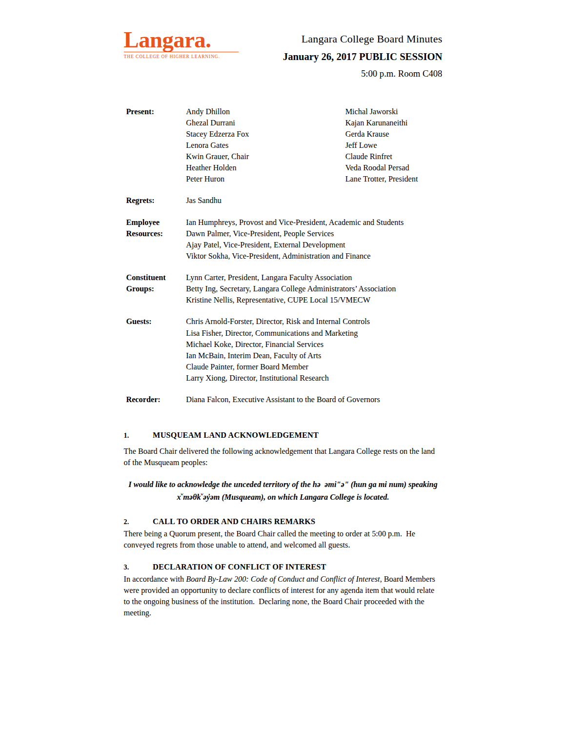Langara.
The College of Higher Learning.
Langara College Board Minutes
January 26, 2017 PUBLIC SESSION
5:00 p.m. Room C408
| Present: | Andy Dhillon Ghezal Durrani Stacey Edzerza Fox Lenora Gates Kwin Grauer, Chair Heather Holden Peter Huron Michal Jaworski Kajan Karunaneithi Gerda Krause Jeff Lowe Claude Rinfret Veda Roodal Persad Lane Trotter, President |
| Regrets: | Jas Sandhu |
| Employee Resources: | Ian Humphreys, Provost and Vice-President, Academic and Students Dawn Palmer, Vice-President, People Services Ajay Patel, Vice-President, External Development Viktor Sokha, Vice-President, Administration and Finance |
| Constituent Groups: | Lynn Carter, President, Langara Faculty Association Betty Ing, Secretary, Langara College Administrators’ Association Kristine Nellis, Representative, CUPE Local 15/VMECW |
| Guests: | Chris Arnold-Forster, Director, Risk and Internal Controls Lisa Fisher, Director, Communications and Marketing Michael Koke, Director, Financial Services Ian McBain, Interim Dean, Faculty of Arts Claude Painter, former Board Member Larry Xiong, Director, Institutional Research |
| Recorder: | Diana Falcon, Executive Assistant to the Board of Governors |
1. Musqueam Land Acknowledgement
The Board Chair delivered the following acknowledgement that Langara College rests on the land of the Musqueam peoples:
I would like to acknowledge the unceded territory of the hə əmi"ə" (hun ga mi num) speaking xʷməθkʷəy̓əm (Musqueam), on which Langara College is located.
2. Call to Order and Chairs Remarks
There being a Quorum present, the Board Chair called the meeting to order at 5:00 p.m. He conveyed regrets from those unable to attend, and welcomed all guests.
3. Declaration of Conflict of Interest
In accordance with Board By-Law 200: Code of Conduct and Conflict of Interest, Board Members were provided an opportunity to declare conflicts of interest for any agenda item that would relate to the ongoing business of the institution. Declaring none, the Board Chair proceeded with the meeting.